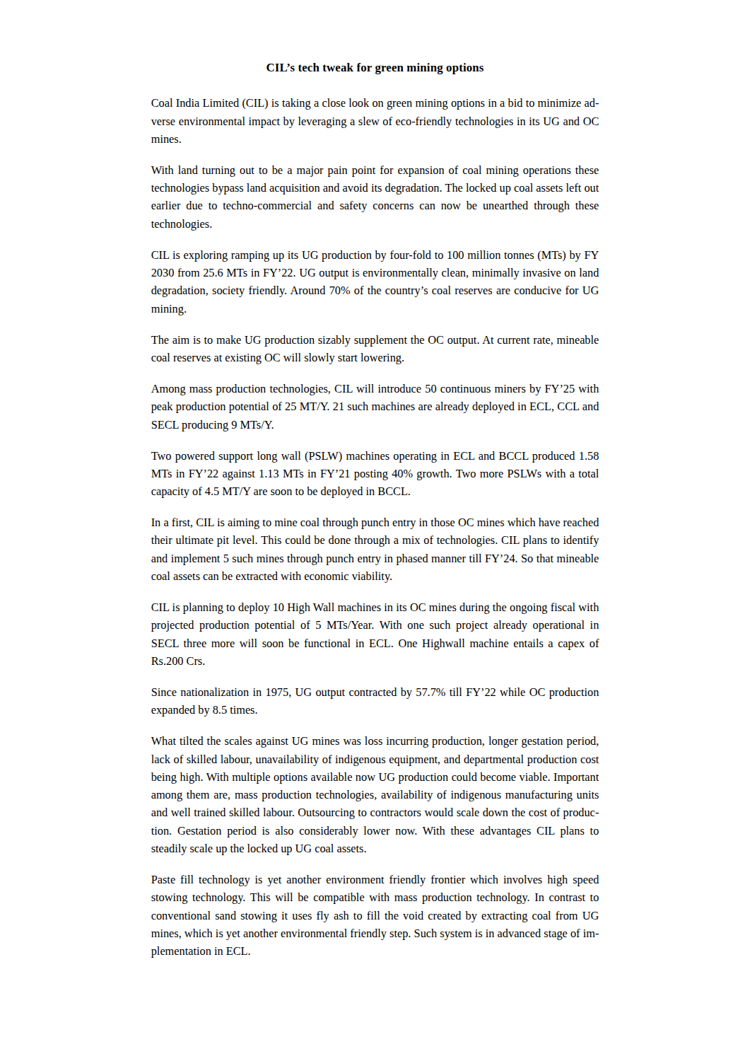CIL’s tech tweak for green mining options
Coal India Limited (CIL) is taking a close look on green mining options in a bid to minimize adverse environmental impact by leveraging a slew of eco-friendly technologies in its UG and OC mines.
With land turning out to be a major pain point for expansion of coal mining operations these technologies bypass land acquisition and avoid its degradation. The locked up coal assets left out earlier due to techno-commercial and safety concerns can now be unearthed through these technologies.
CIL is exploring ramping up its UG production by four-fold to 100 million tonnes (MTs) by FY 2030 from 25.6 MTs in FY’22. UG output is environmentally clean, minimally invasive on land degradation, society friendly. Around 70% of the country’s coal reserves are conducive for UG mining.
The aim is to make UG production sizably supplement the OC output. At current rate, mineable coal reserves at existing OC will slowly start lowering.
Among mass production technologies, CIL will introduce 50 continuous miners by FY’25 with peak production potential of 25 MT/Y. 21 such machines are already deployed in ECL, CCL and SECL producing 9 MTs/Y.
Two powered support long wall (PSLW) machines operating in ECL and BCCL produced 1.58 MTs in FY’22 against 1.13 MTs in FY’21 posting 40% growth. Two more PSLWs with a total capacity of 4.5 MT/Y are soon to be deployed in BCCL.
In a first, CIL is aiming to mine coal through punch entry in those OC mines which have reached their ultimate pit level. This could be done through a mix of technologies. CIL plans to identify and implement 5 such mines through punch entry in phased manner till FY’24. So that mineable coal assets can be extracted with economic viability.
CIL is planning to deploy 10 High Wall machines in its OC mines during the ongoing fiscal with projected production potential of 5 MTs/Year. With one such project already operational in SECL three more will soon be functional in ECL. One Highwall machine entails a capex of Rs.200 Crs.
Since nationalization in 1975, UG output contracted by 57.7% till FY’22 while OC production expanded by 8.5 times.
What tilted the scales against UG mines was loss incurring production, longer gestation period, lack of skilled labour, unavailability of indigenous equipment, and departmental production cost being high. With multiple options available now UG production could become viable. Important among them are, mass production technologies, availability of indigenous manufacturing units and well trained skilled labour. Outsourcing to contractors would scale down the cost of production. Gestation period is also considerably lower now. With these advantages CIL plans to steadily scale up the locked up UG coal assets.
Paste fill technology is yet another environment friendly frontier which involves high speed stowing technology. This will be compatible with mass production technology. In contrast to conventional sand stowing it uses fly ash to fill the void created by extracting coal from UG mines, which is yet another environmental friendly step. Such system is in advanced stage of implementation in ECL.